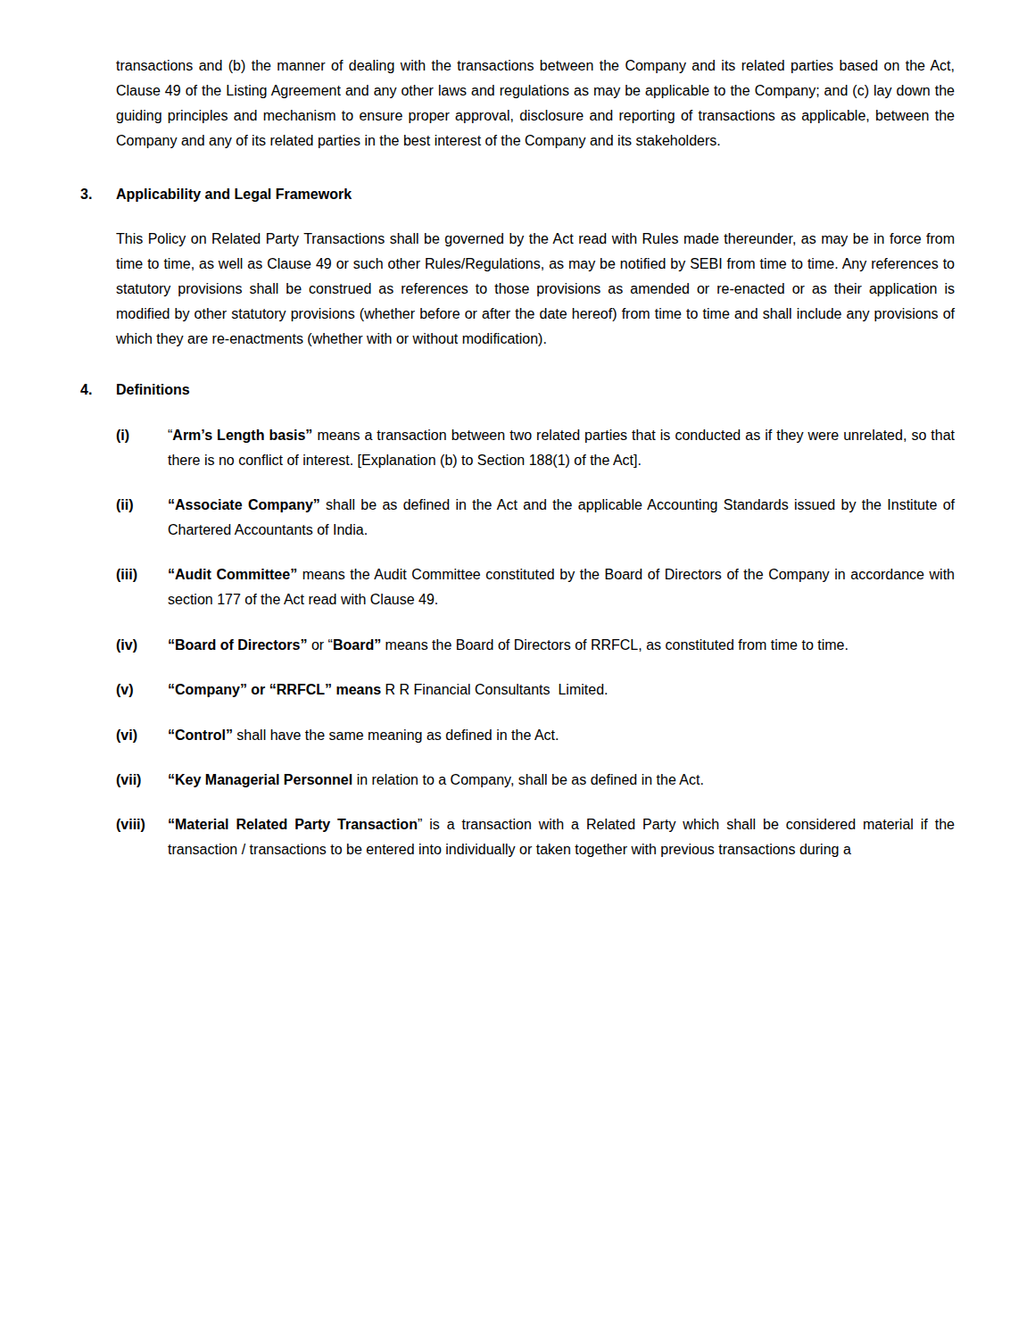transactions and (b) the manner of dealing with the transactions between the Company and its related parties based on the Act, Clause 49 of the Listing Agreement and any other laws and regulations as may be applicable to the Company; and (c) lay down the guiding principles and mechanism to ensure proper approval, disclosure and reporting of transactions as applicable, between the Company and any of its related parties in the best interest of the Company and its stakeholders.
3. Applicability and Legal Framework
This Policy on Related Party Transactions shall be governed by the Act read with Rules made thereunder, as may be in force from time to time, as well as Clause 49 or such other Rules/Regulations, as may be notified by SEBI from time to time. Any references to statutory provisions shall be construed as references to those provisions as amended or re-enacted or as their application is modified by other statutory provisions (whether before or after the date hereof) from time to time and shall include any provisions of which they are re-enactments (whether with or without modification).
4. Definitions
(i) “Arm’s Length basis” means a transaction between two related parties that is conducted as if they were unrelated, so that there is no conflict of interest. [Explanation (b) to Section 188(1) of the Act].
(ii) “Associate Company” shall be as defined in the Act and the applicable Accounting Standards issued by the Institute of Chartered Accountants of India.
(iii) “Audit Committee” means the Audit Committee constituted by the Board of Directors of the Company in accordance with section 177 of the Act read with Clause 49.
(iv) “Board of Directors” or “Board” means the Board of Directors of RRFCL, as constituted from time to time.
(v) “Company” or “RRFCL” means R R Financial Consultants Limited.
(vi) “Control” shall have the same meaning as defined in the Act.
(vii) “Key Managerial Personnel in relation to a Company, shall be as defined in the Act.
(viii) “Material Related Party Transaction” is a transaction with a Related Party which shall be considered material if the transaction / transactions to be entered into individually or taken together with previous transactions during a